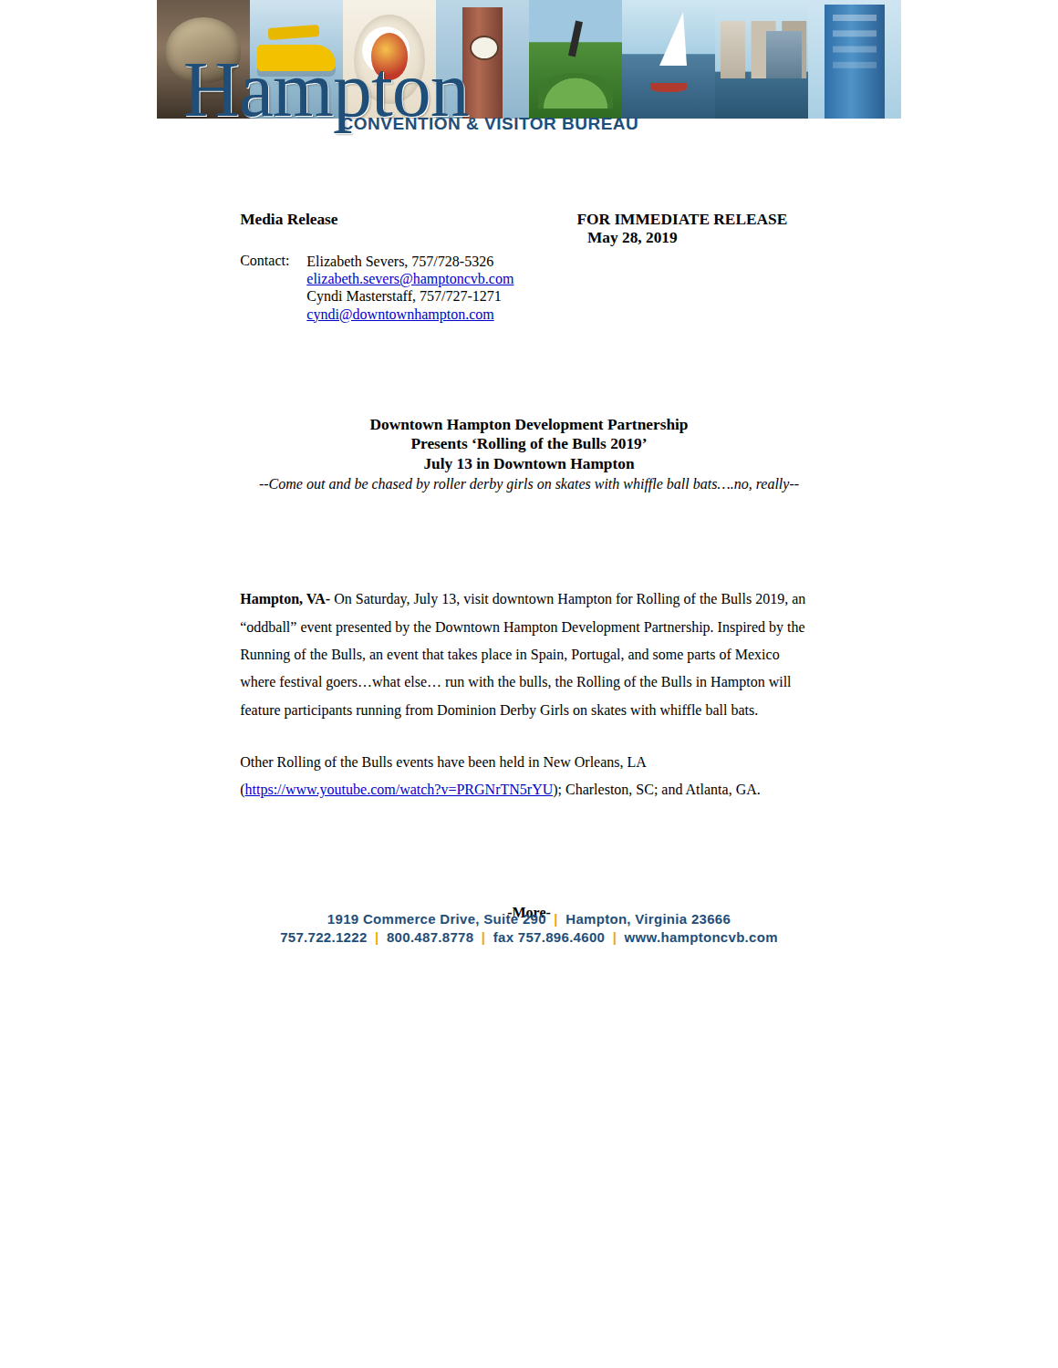Hampton
CONVENTION & VISITOR BUREAU
Media Release
FOR IMMEDIATE RELEASE May 28, 2019
Contact:
Elizabeth Severs, 757/728-5326
elizabeth.severs@hamptoncvb.com
Cyndi Masterstaff, 757/727-1271
cyndi@downtownhampton.com
Downtown Hampton Development Partnership
Presents ‘Rolling of the Bulls 2019’
July 13 in Downtown Hampton
--Come out and be chased by roller derby girls on skates with whiffle ball bats….no, really--
Hampton, VA- On Saturday, July 13, visit downtown Hampton for Rolling of the Bulls 2019, an “oddball” event presented by the Downtown Hampton Development Partnership. Inspired by the Running of the Bulls, an event that takes place in Spain, Portugal, and some parts of Mexico where festival goers…what else… run with the bulls, the Rolling of the Bulls in Hampton will feature participants running from Dominion Derby Girls on skates with whiffle ball bats.
Other Rolling of the Bulls events have been held in New Orleans, LA (https://www.youtube.com/watch?v=PRGNrTN5rYU); Charleston, SC; and Atlanta, GA.
-More-
1919 Commerce Drive, Suite 290 | Hampton, Virginia 23666
757.722.1222 | 800.487.8778 | fax 757.896.4600 | www.hamptoncvb.com